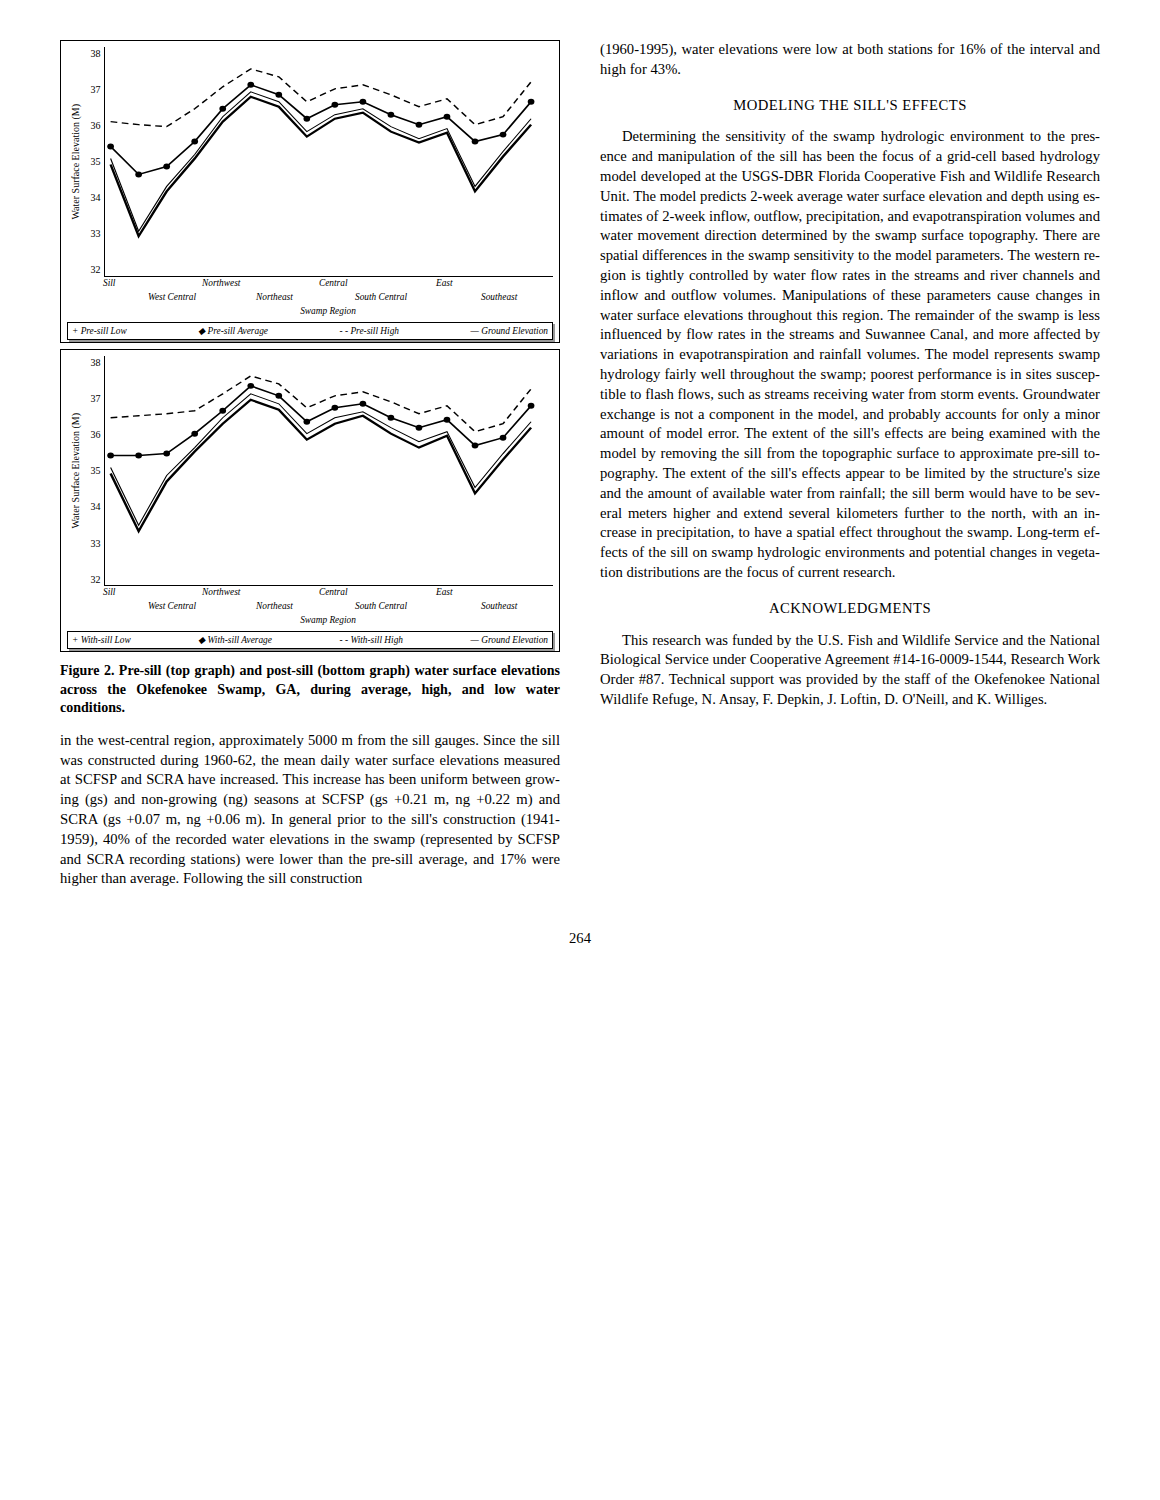Water Surface Elevation (M)
38 37 36 35 34 33 32
Sill Northwest Central East West Central Northeast South Central Southeast
Swamp Region
+ Pre-sill Low ◆ Pre-sill Average - - Pre-sill High — Ground Elevation
Water Surface Elevation (M)
38 37 36 35 34 33 32
Sill Northwest Central East West Central Northeast South Central Southeast
Swamp Region
+ With-sill Low ◆ With-sill Average - - With-sill High — Ground Elevation
Figure 2. Pre-sill (top graph) and post-sill (bottom graph) water surface elevations across the Okefenokee Swamp, GA, during average, high, and low water conditions.
in the west-central region, approximately 5000 m from the sill gauges. Since the sill was constructed during 1960-62, the mean daily water surface elevations measured at SCFSP and SCRA have increased. This increase has been uniform between growing (gs) and non-growing (ng) seasons at SCFSP (gs +0.21 m, ng +0.22 m) and SCRA (gs +0.07 m, ng +0.06 m). In general prior to the sill's construction (1941-1959), 40% of the recorded water elevations in the swamp (represented by SCFSP and SCRA recording stations) were lower than the pre-sill average, and 17% were higher than average. Following the sill construction
(1960-1995), water elevations were low at both stations for 16% of the interval and high for 43%.
MODELING THE SILL'S EFFECTS
Determining the sensitivity of the swamp hydrologic environment to the presence and manipulation of the sill has been the focus of a grid-cell based hydrology model developed at the USGS-DBR Florida Cooperative Fish and Wildlife Research Unit. The model predicts 2-week average water surface elevation and depth using estimates of 2-week inflow, outflow, precipitation, and evapotranspiration volumes and water movement direction determined by the swamp surface topography. There are spatial differences in the swamp sensitivity to the model parameters. The western region is tightly controlled by water flow rates in the streams and river channels and inflow and outflow volumes. Manipulations of these parameters cause changes in water surface elevations throughout this region. The remainder of the swamp is less influenced by flow rates in the streams and Suwannee Canal, and more affected by variations in evapotranspiration and rainfall volumes. The model represents swamp hydrology fairly well throughout the swamp; poorest performance is in sites susceptible to flash flows, such as streams receiving water from storm events. Groundwater exchange is not a component in the model, and probably accounts for only a minor amount of model error. The extent of the sill's effects are being examined with the model by removing the sill from the topographic surface to approximate pre-sill topography. The extent of the sill's effects appear to be limited by the structure's size and the amount of available water from rainfall; the sill berm would have to be several meters higher and extend several kilometers further to the north, with an increase in precipitation, to have a spatial effect throughout the swamp. Long-term effects of the sill on swamp hydrologic environments and potential changes in vegetation distributions are the focus of current research.
ACKNOWLEDGMENTS
This research was funded by the U.S. Fish and Wildlife Service and the National Biological Service under Cooperative Agreement #14-16-0009-1544, Research Work Order #87. Technical support was provided by the staff of the Okefenokee National Wildlife Refuge, N. Ansay, F. Depkin, J. Loftin, D. O'Neill, and K. Williges.
264